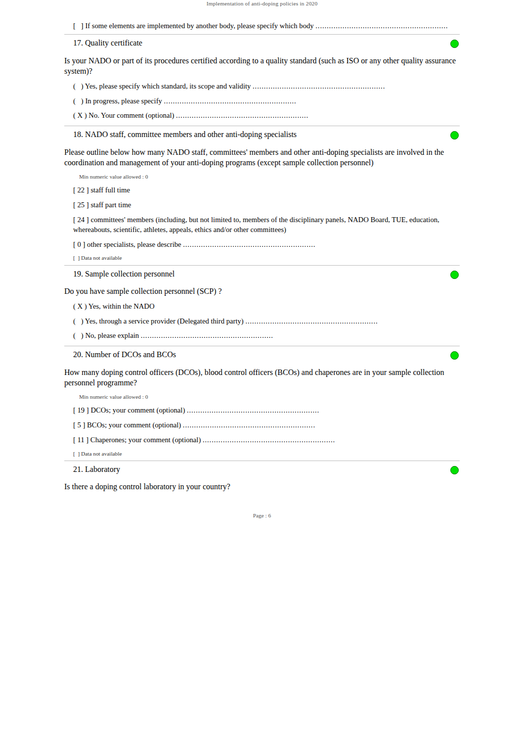Implementation of anti-doping policies in 2020
[ ] If some elements are implemented by another body, please specify which body ...........................................................
17. Quality certificate
Is your NADO or part of its procedures certified according to a quality standard (such as ISO or any other quality assurance system)?
( ) Yes, please specify which standard, its scope and validity ...........................................................
( ) In progress, please specify ...........................................................
( X ) No. Your comment (optional) ...........................................................
18. NADO staff, committee members and other anti-doping specialists
Please outline below how many NADO staff, committees' members and other anti-doping specialists are involved in the coordination and management of your anti-doping programs (except sample collection personnel)
Min numeric value allowed : 0
[ 22 ] staff full time
[ 25 ] staff part time
[ 24 ] committees' members (including, but not limited to, members of the disciplinary panels, NADO Board, TUE, education, whereabouts, scientific, athletes, appeals, ethics and/or other committees)
[ 0 ] other specialists, please describe ...........................................................
[ ] Data not available
19. Sample collection personnel
Do you have sample collection personnel (SCP) ?
( X ) Yes, within the NADO
( ) Yes, through a service provider (Delegated third party) ...........................................................
( ) No, please explain ...........................................................
20. Number of DCOs and BCOs
How many doping control officers (DCOs), blood control officers (BCOs) and chaperones are in your sample collection personnel programme?
Min numeric value allowed : 0
[ 19 ] DCOs; your comment (optional) ...........................................................
[ 5 ] BCOs; your comment (optional) ...........................................................
[ 11 ] Chaperones; your comment (optional) ...........................................................
[ ] Data not available
21. Laboratory
Is there a doping control laboratory in your country?
Page : 6